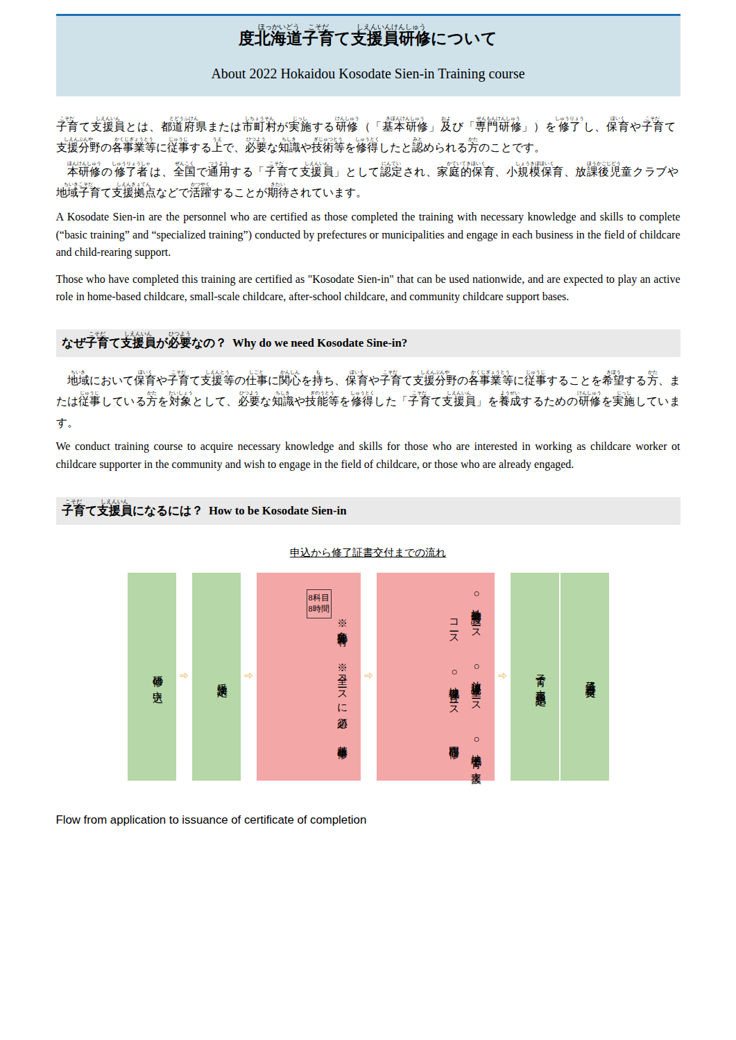度北海道子育て支援員研修について
About 2022 Hokaidou Kosodate Sien-in Training course
子育て支援員とは、都道府県または市町村が実施する研修（「基本研修」及び「専門研修」）を修了し、保育や子育て支援分野の各事業等に従事する上で、必要な知識や技術等を修得したと認められる方のことです。
本研修の修了者は、全国で通用する「子育て支援員」として認定され、家庭的保育、小規模保育、放課後児童クラブや地域子育て支援拠点などで活躍することが期待されています。
A Kosodate Sien-in are the personnel who are certified as those completed the training with necessary knowledge and skills to complete (“basic training” and “specialized training”) conducted by prefectures or municipalities and engage in each business in the field of childcare and child-rearing support.
Those who have completed this training are certified as "Kosodate Sien-in" that can be used nationwide, and are expected to play an active role in home-based childcare, small-scale childcare, after-school childcare, and community childcare support bases.
なぜ子育て支援員が必要なの？ Why do we need Kosodate Sine-in?
地域において保育や子育て支援等の仕事に関心を持ち、保育や子育て支援分野の各事業等に従事することを希望する方、または従事している方を対象として、必要な知識や技能等を修得した「子育て支援員」を養成するための研修を実施しています。
We conduct training course to acquire necessary knowledge and skills for those who are interested in working as childcare worker ot childcare supporter in the community and wish to engage in the field of childcare, or those who are already engaged.
子育て支援員になるには？ How to be Kosodate Sien-in
申込から修了証書交付までの流れ
| 研修の申込 | ⇨ | 受講決定 | ⇨ | ※免除要件有 ※全コースに必須 基本研修 8科目 8時間 | ⇨ | ○社会的養護コース ○放課後児童コース ○地域子育て支援コース ○地域保育コース 専門研修 | ⇨ | 子育て支援員認定 | 修了証書交付 |
Flow from application to issuance of certificate of completion